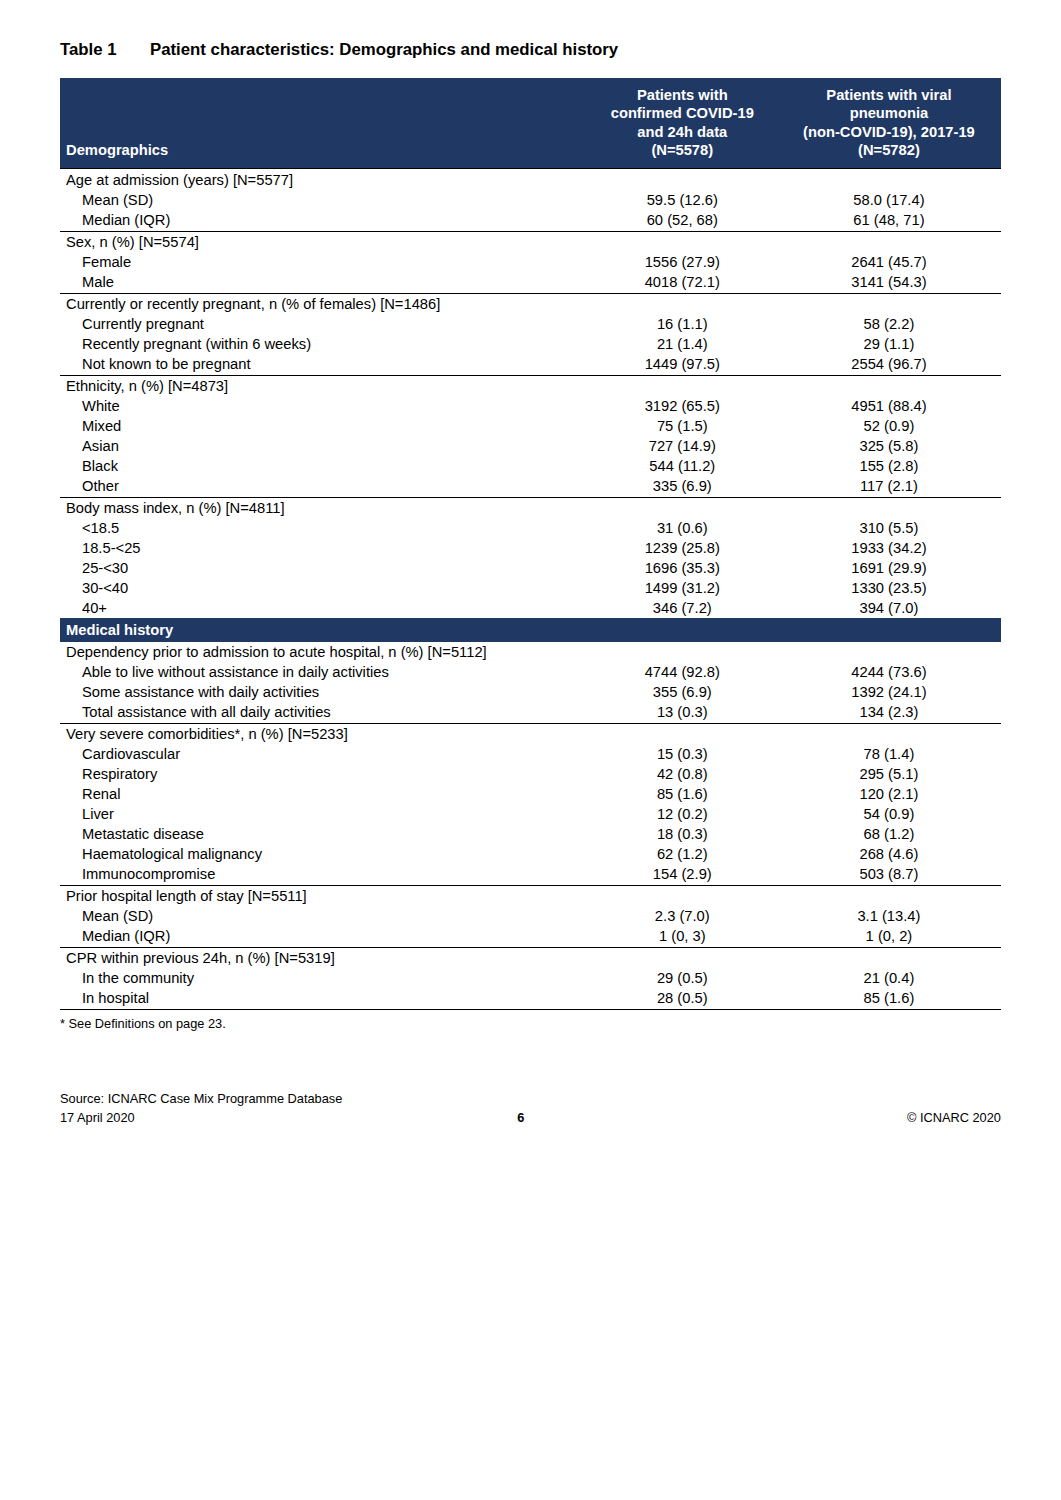Table 1 Patient characteristics: Demographics and medical history
| Demographics | Patients with confirmed COVID-19 and 24h data (N=5578) | Patients with viral pneumonia (non-COVID-19), 2017-19 (N=5782) |
| --- | --- | --- |
| Age at admission (years) [N=5577] | | |
| Mean (SD) | 59.5 (12.6) | 58.0 (17.4) |
| Median (IQR) | 60 (52, 68) | 61 (48, 71) |
| Sex, n (%) [N=5574] | | |
| Female | 1556 (27.9) | 2641 (45.7) |
| Male | 4018 (72.1) | 3141 (54.3) |
| Currently or recently pregnant, n (% of females) [N=1486] | | |
| Currently pregnant | 16 (1.1) | 58 (2.2) |
| Recently pregnant (within 6 weeks) | 21 (1.4) | 29 (1.1) |
| Not known to be pregnant | 1449 (97.5) | 2554 (96.7) |
| Ethnicity, n (%) [N=4873] | | |
| White | 3192 (65.5) | 4951 (88.4) |
| Mixed | 75 (1.5) | 52 (0.9) |
| Asian | 727 (14.9) | 325 (5.8) |
| Black | 544 (11.2) | 155 (2.8) |
| Other | 335 (6.9) | 117 (2.1) |
| Body mass index, n (%) [N=4811] | | |
| <18.5 | 31 (0.6) | 310 (5.5) |
| 18.5-<25 | 1239 (25.8) | 1933 (34.2) |
| 25-<30 | 1696 (35.3) | 1691 (29.9) |
| 30-<40 | 1499 (31.2) | 1330 (23.5) |
| 40+ | 346 (7.2) | 394 (7.0) |
| Medical history |
| Dependency prior to admission to acute hospital, n (%) [N=5112] | | |
| Able to live without assistance in daily activities | 4744 (92.8) | 4244 (73.6) |
| Some assistance with daily activities | 355 (6.9) | 1392 (24.1) |
| Total assistance with all daily activities | 13 (0.3) | 134 (2.3) |
| Very severe comorbidities*, n (%) [N=5233] | | |
| Cardiovascular | 15 (0.3) | 78 (1.4) |
| Respiratory | 42 (0.8) | 295 (5.1) |
| Renal | 85 (1.6) | 120 (2.1) |
| Liver | 12 (0.2) | 54 (0.9) |
| Metastatic disease | 18 (0.3) | 68 (1.2) |
| Haematological malignancy | 62 (1.2) | 268 (4.6) |
| Immunocompromise | 154 (2.9) | 503 (8.7) |
| Prior hospital length of stay [N=5511] | | |
| Mean (SD) | 2.3 (7.0) | 3.1 (13.4) |
| Median (IQR) | 1 (0, 3) | 1 (0, 2) |
| CPR within previous 24h, n (%) [N=5319] | | |
| In the community | 29 (0.5) | 21 (0.4) |
| In hospital | 28 (0.5) | 85 (1.6) |
* See Definitions on page 23.
Source: ICNARC Case Mix Programme Database
17 April 2020 6 © ICNARC 2020